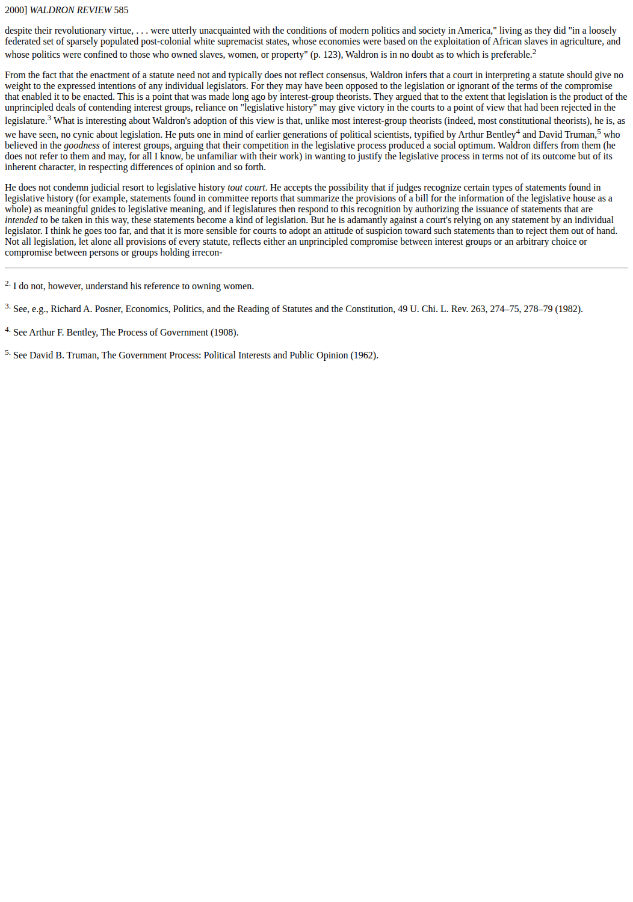2000] WALDRON REVIEW 585
despite their revolutionary virtue, . . . were utterly unacquainted with the conditions of modern politics and society in America," living as they did "in a loosely federated set of sparsely populated post-colonial white supremacist states, whose economies were based on the exploitation of African slaves in agriculture, and whose politics were confined to those who owned slaves, women, or property" (p. 123), Waldron is in no doubt as to which is preferable.2
From the fact that the enactment of a statute need not and typically does not reflect consensus, Waldron infers that a court in interpreting a statute should give no weight to the expressed intentions of any individual legislators. For they may have been opposed to the legislation or ignorant of the terms of the compromise that enabled it to be enacted. This is a point that was made long ago by interest-group theorists. They argued that to the extent that legislation is the product of the unprincipled deals of contending interest groups, reliance on "legislative history" may give victory in the courts to a point of view that had been rejected in the legislature.3 What is interesting about Waldron's adoption of this view is that, unlike most interest-group theorists (indeed, most constitutional theorists), he is, as we have seen, no cynic about legislation. He puts one in mind of earlier generations of political scientists, typified by Arthur Bentley4 and David Truman,5 who believed in the goodness of interest groups, arguing that their competition in the legislative process produced a social optimum. Waldron differs from them (he does not refer to them and may, for all I know, be unfamiliar with their work) in wanting to justify the legislative process in terms not of its outcome but of its inherent character, in respecting differences of opinion and so forth.
He does not condemn judicial resort to legislative history tout court. He accepts the possibility that if judges recognize certain types of statements found in legislative history (for example, statements found in committee reports that summarize the provisions of a bill for the information of the legislative house as a whole) as meaningful gnides to legislative meaning, and if legislatures then respond to this recognition by authorizing the issuance of statements that are intended to be taken in this way, these statements become a kind of legislation. But he is adamantly against a court's relying on any statement by an individual legislator. I think he goes too far, and that it is more sensible for courts to adopt an attitude of suspicion toward such statements than to reject them out of hand. Not all legislation, let alone all provisions of every statute, reflects either an unprincipled compromise between interest groups or an arbitrary choice or compromise between persons or groups holding irrecon-
2. I do not, however, understand his reference to owning women.
3. See, e.g., Richard A. Posner, Economics, Politics, and the Reading of Statutes and the Constitution, 49 U. Chi. L. Rev. 263, 274–75, 278–79 (1982).
4. See Arthur F. Bentley, The Process of Government (1908).
5. See David B. Truman, The Government Process: Political Interests and Public Opinion (1962).